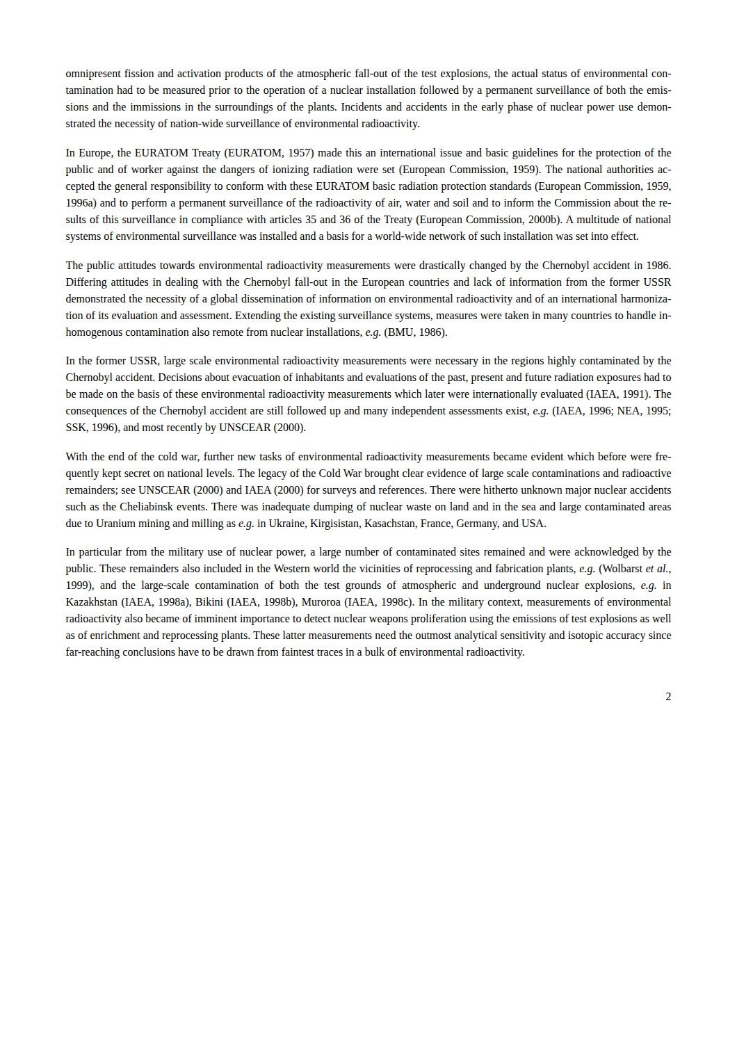omnipresent fission and activation products of the atmospheric fall-out of the test explosions, the actual status of environmental contamination had to be measured prior to the operation of a nuclear installation followed by a permanent surveillance of both the emissions and the immissions in the surroundings of the plants. Incidents and accidents in the early phase of nuclear power use demonstrated the necessity of nation-wide surveillance of environmental radioactivity.
In Europe, the EURATOM Treaty (EURATOM, 1957) made this an international issue and basic guidelines for the protection of the public and of worker against the dangers of ionizing radiation were set (European Commission, 1959). The national authorities accepted the general responsibility to conform with these EURATOM basic radiation protection standards (European Commission, 1959, 1996a) and to perform a permanent surveillance of the radioactivity of air, water and soil and to inform the Commission about the results of this surveillance in compliance with articles 35 and 36 of the Treaty (European Commission, 2000b). A multitude of national systems of environmental surveillance was installed and a basis for a world-wide network of such installation was set into effect.
The public attitudes towards environmental radioactivity measurements were drastically changed by the Chernobyl accident in 1986. Differing attitudes in dealing with the Chernobyl fall-out in the European countries and lack of information from the former USSR demonstrated the necessity of a global dissemination of information on environmental radioactivity and of an international harmonization of its evaluation and assessment. Extending the existing surveillance systems, measures were taken in many countries to handle inhomogenous contamination also remote from nuclear installations, e.g. (BMU, 1986).
In the former USSR, large scale environmental radioactivity measurements were necessary in the regions highly contaminated by the Chernobyl accident. Decisions about evacuation of inhabitants and evaluations of the past, present and future radiation exposures had to be made on the basis of these environmental radioactivity measurements which later were internationally evaluated (IAEA, 1991). The consequences of the Chernobyl accident are still followed up and many independent assessments exist, e.g. (IAEA, 1996; NEA, 1995; SSK, 1996), and most recently by UNSCEAR (2000).
With the end of the cold war, further new tasks of environmental radioactivity measurements became evident which before were frequently kept secret on national levels. The legacy of the Cold War brought clear evidence of large scale contaminations and radioactive remainders; see UNSCEAR (2000) and IAEA (2000) for surveys and references. There were hitherto unknown major nuclear accidents such as the Cheliabinsk events. There was inadequate dumping of nuclear waste on land and in the sea and large contaminated areas due to Uranium mining and milling as e.g. in Ukraine, Kirgisistan, Kasachstan, France, Germany, and USA.
In particular from the military use of nuclear power, a large number of contaminated sites remained and were acknowledged by the public. These remainders also included in the Western world the vicinities of reprocessing and fabrication plants, e.g. (Wolbarst et al., 1999), and the large-scale contamination of both the test grounds of atmospheric and underground nuclear explosions, e.g. in Kazakhstan (IAEA, 1998a), Bikini (IAEA, 1998b), Muroroa (IAEA, 1998c). In the military context, measurements of environmental radioactivity also became of imminent importance to detect nuclear weapons proliferation using the emissions of test explosions as well as of enrichment and reprocessing plants. These latter measurements need the outmost analytical sensitivity and isotopic accuracy since far-reaching conclusions have to be drawn from faintest traces in a bulk of environmental radioactivity.
2